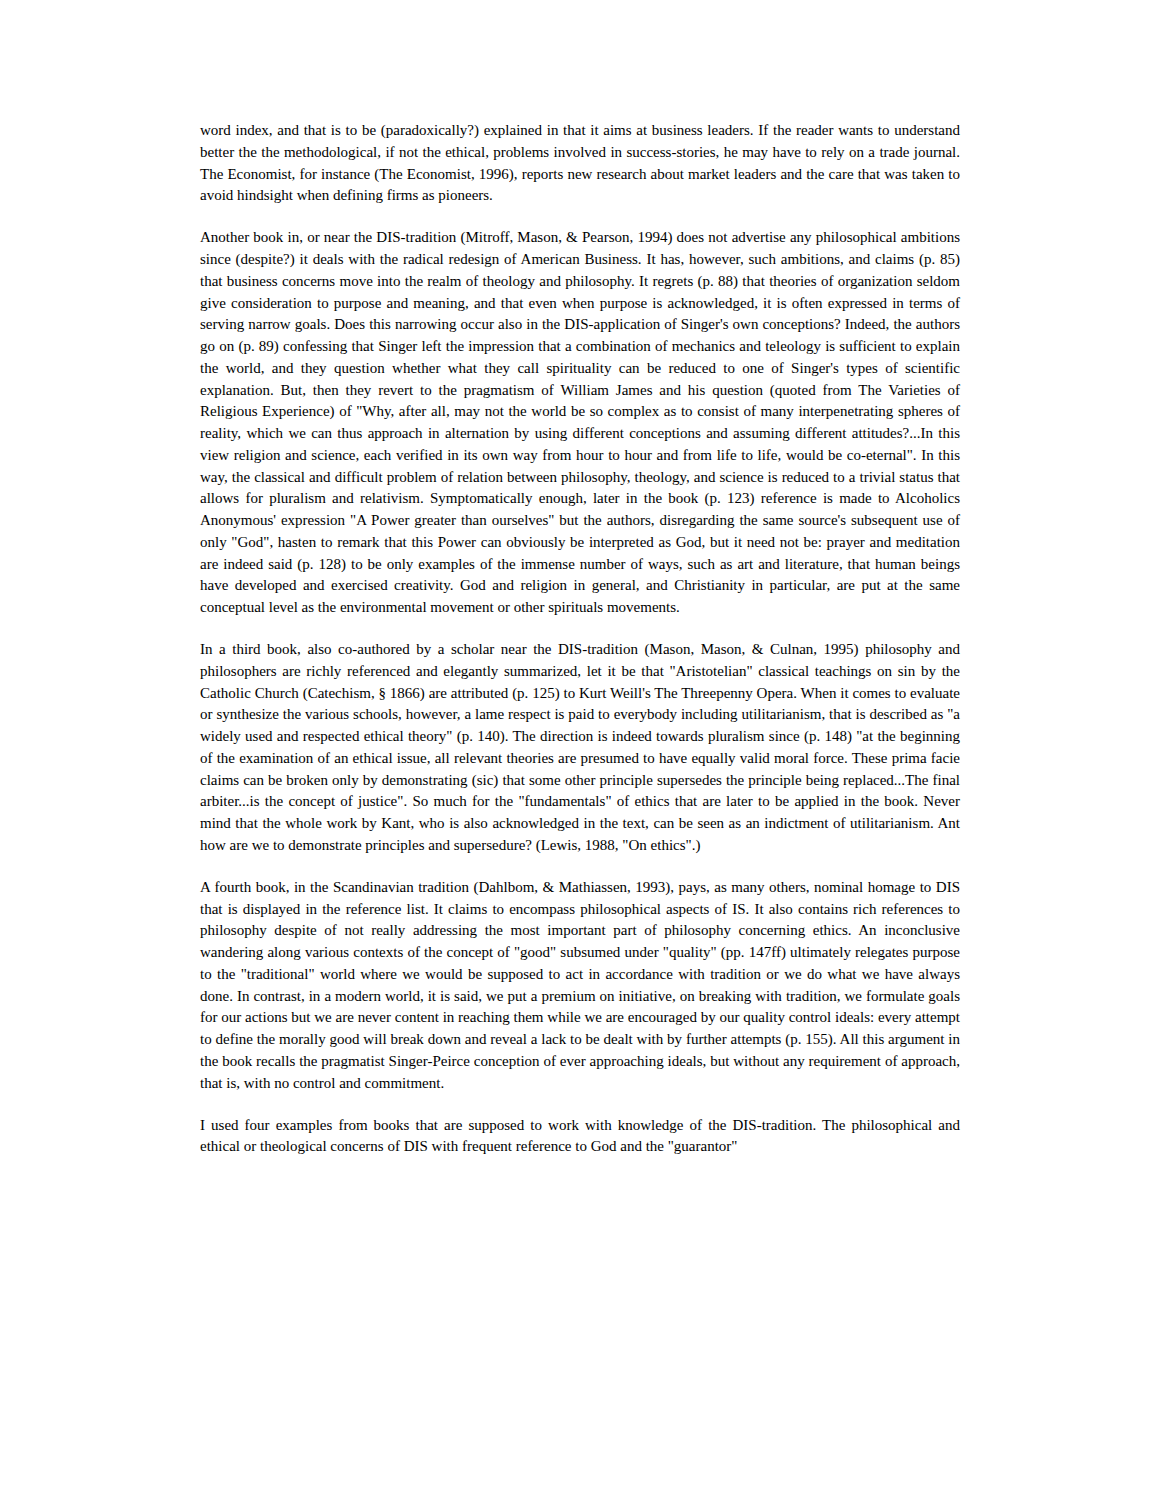word index, and that is to be (paradoxically?) explained in that it aims at business leaders. If the reader wants to understand better the the methodological, if not the ethical, problems involved in success-stories, he may have to rely on a trade journal. The Economist, for instance (The Economist, 1996), reports new research about market leaders and the care that was taken to avoid hindsight when defining firms as pioneers.
Another book in, or near the DIS-tradition (Mitroff, Mason, & Pearson, 1994) does not advertise any philosophical ambitions since (despite?) it deals with the radical redesign of American Business. It has, however, such ambitions, and claims (p. 85) that business concerns move into the realm of theology and philosophy. It regrets (p. 88) that theories of organization seldom give consideration to purpose and meaning, and that even when purpose is acknowledged, it is often expressed in terms of serving narrow goals. Does this narrowing occur also in the DIS-application of Singer's own conceptions? Indeed, the authors go on (p. 89) confessing that Singer left the impression that a combination of mechanics and teleology is sufficient to explain the world, and they question whether what they call spirituality can be reduced to one of Singer's types of scientific explanation. But, then they revert to the pragmatism of William James and his question (quoted from The Varieties of Religious Experience) of "Why, after all, may not the world be so complex as to consist of many interpenetrating spheres of reality, which we can thus approach in alternation by using different conceptions and assuming different attitudes?...In this view religion and science, each verified in its own way from hour to hour and from life to life, would be co-eternal". In this way, the classical and difficult problem of relation between philosophy, theology, and science is reduced to a trivial status that allows for pluralism and relativism. Symptomatically enough, later in the book (p. 123) reference is made to Alcoholics Anonymous' expression "A Power greater than ourselves" but the authors, disregarding the same source's subsequent use of only "God", hasten to remark that this Power can obviously be interpreted as God, but it need not be: prayer and meditation are indeed said (p. 128) to be only examples of the immense number of ways, such as art and literature, that human beings have developed and exercised creativity. God and religion in general, and Christianity in particular, are put at the same conceptual level as the environmental movement or other spirituals movements.
In a third book, also co-authored by a scholar near the DIS-tradition (Mason, Mason, & Culnan, 1995) philosophy and philosophers are richly referenced and elegantly summarized, let it be that "Aristotelian" classical teachings on sin by the Catholic Church (Catechism, § 1866) are attributed (p. 125) to Kurt Weill's The Threepenny Opera. When it comes to evaluate or synthesize the various schools, however, a lame respect is paid to everybody including utilitarianism, that is described as "a widely used and respected ethical theory" (p. 140). The direction is indeed towards pluralism since (p. 148) "at the beginning of the examination of an ethical issue, all relevant theories are presumed to have equally valid moral force. These prima facie claims can be broken only by demonstrating (sic) that some other principle supersedes the principle being replaced...The final arbiter...is the concept of justice". So much for the "fundamentals" of ethics that are later to be applied in the book. Never mind that the whole work by Kant, who is also acknowledged in the text, can be seen as an indictment of utilitarianism. Ant how are we to demonstrate principles and supersedure? (Lewis, 1988, "On ethics".)
A fourth book, in the Scandinavian tradition (Dahlbom, & Mathiassen, 1993), pays, as many others, nominal homage to DIS that is displayed in the reference list. It claims to encompass philosophical aspects of IS. It also contains rich references to philosophy despite of not really addressing the most important part of philosophy concerning ethics. An inconclusive wandering along various contexts of the concept of "good" subsumed under "quality" (pp. 147ff) ultimately relegates purpose to the "traditional" world where we would be supposed to act in accordance with tradition or we do what we have always done. In contrast, in a modern world, it is said, we put a premium on initiative, on breaking with tradition, we formulate goals for our actions but we are never content in reaching them while we are encouraged by our quality control ideals: every attempt to define the morally good will break down and reveal a lack to be dealt with by further attempts (p. 155). All this argument in the book recalls the pragmatist Singer-Peirce conception of ever approaching ideals, but without any requirement of approach, that is, with no control and commitment.
I used four examples from books that are supposed to work with knowledge of the DIS-tradition. The philosophical and ethical or theological concerns of DIS with frequent reference to God and the "guarantor"